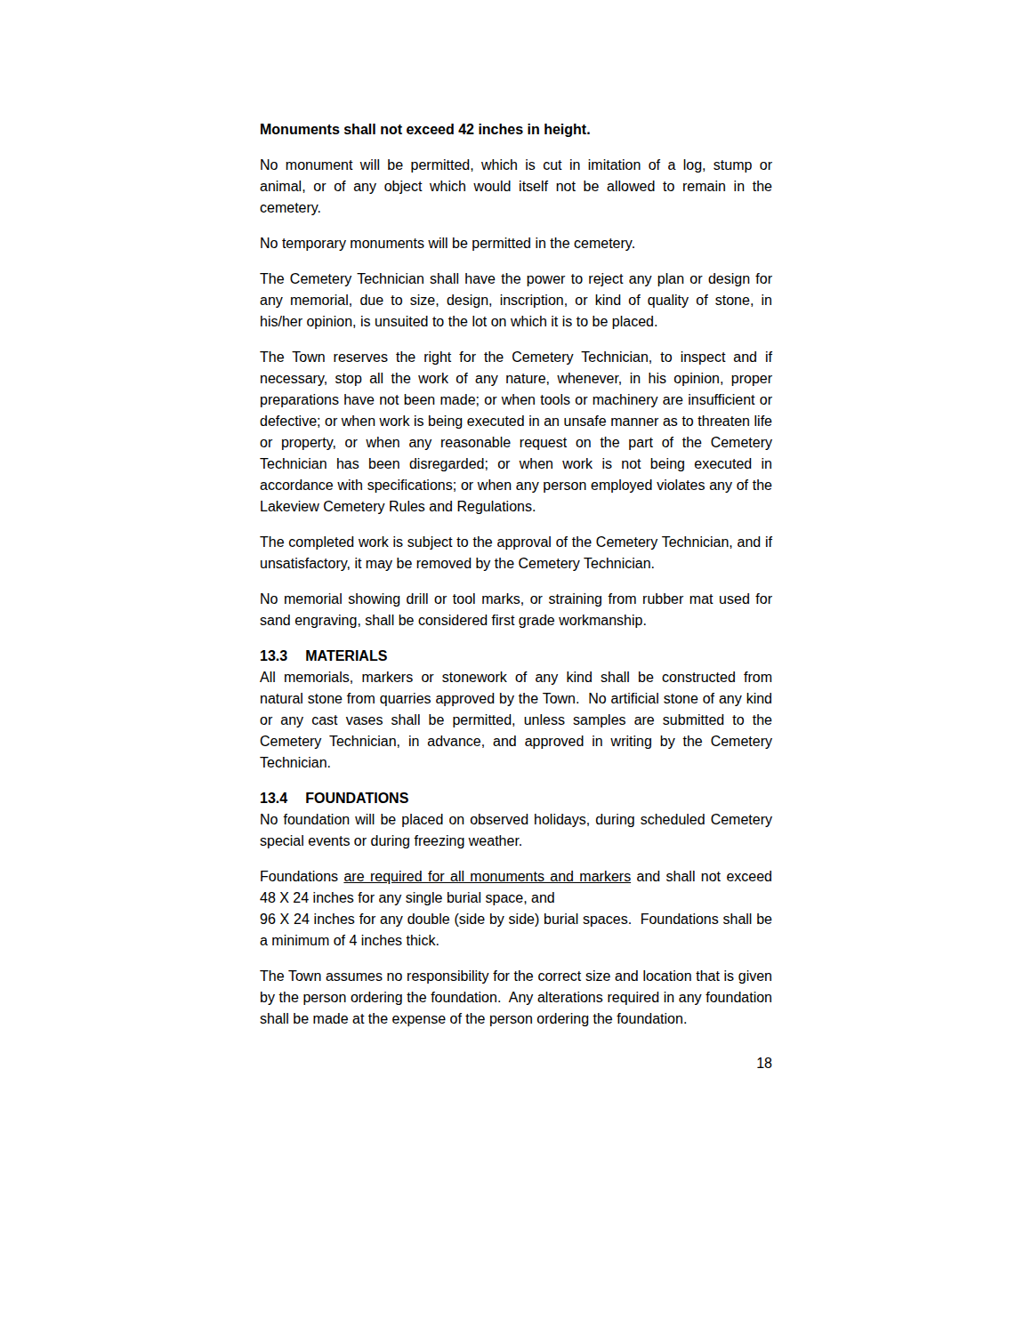Monuments shall not exceed 42 inches in height.
No monument will be permitted, which is cut in imitation of a log, stump or animal, or of any object which would itself not be allowed to remain in the cemetery.
No temporary monuments will be permitted in the cemetery.
The Cemetery Technician shall have the power to reject any plan or design for any memorial, due to size, design, inscription, or kind of quality of stone, in his/her opinion, is unsuited to the lot on which it is to be placed.
The Town reserves the right for the Cemetery Technician, to inspect and if necessary, stop all the work of any nature, whenever, in his opinion, proper preparations have not been made; or when tools or machinery are insufficient or defective; or when work is being executed in an unsafe manner as to threaten life or property, or when any reasonable request on the part of the Cemetery Technician has been disregarded; or when work is not being executed in accordance with specifications; or when any person employed violates any of the Lakeview Cemetery Rules and Regulations.
The completed work is subject to the approval of the Cemetery Technician, and if unsatisfactory, it may be removed by the Cemetery Technician.
No memorial showing drill or tool marks, or straining from rubber mat used for sand engraving, shall be considered first grade workmanship.
13.3 MATERIALS
All memorials, markers or stonework of any kind shall be constructed from natural stone from quarries approved by the Town. No artificial stone of any kind or any cast vases shall be permitted, unless samples are submitted to the Cemetery Technician, in advance, and approved in writing by the Cemetery Technician.
13.4 FOUNDATIONS
No foundation will be placed on observed holidays, during scheduled Cemetery special events or during freezing weather.
Foundations are required for all monuments and markers and shall not exceed 48 X 24 inches for any single burial space, and
96 X 24 inches for any double (side by side) burial spaces. Foundations shall be a minimum of 4 inches thick.
The Town assumes no responsibility for the correct size and location that is given by the person ordering the foundation. Any alterations required in any foundation shall be made at the expense of the person ordering the foundation.
18